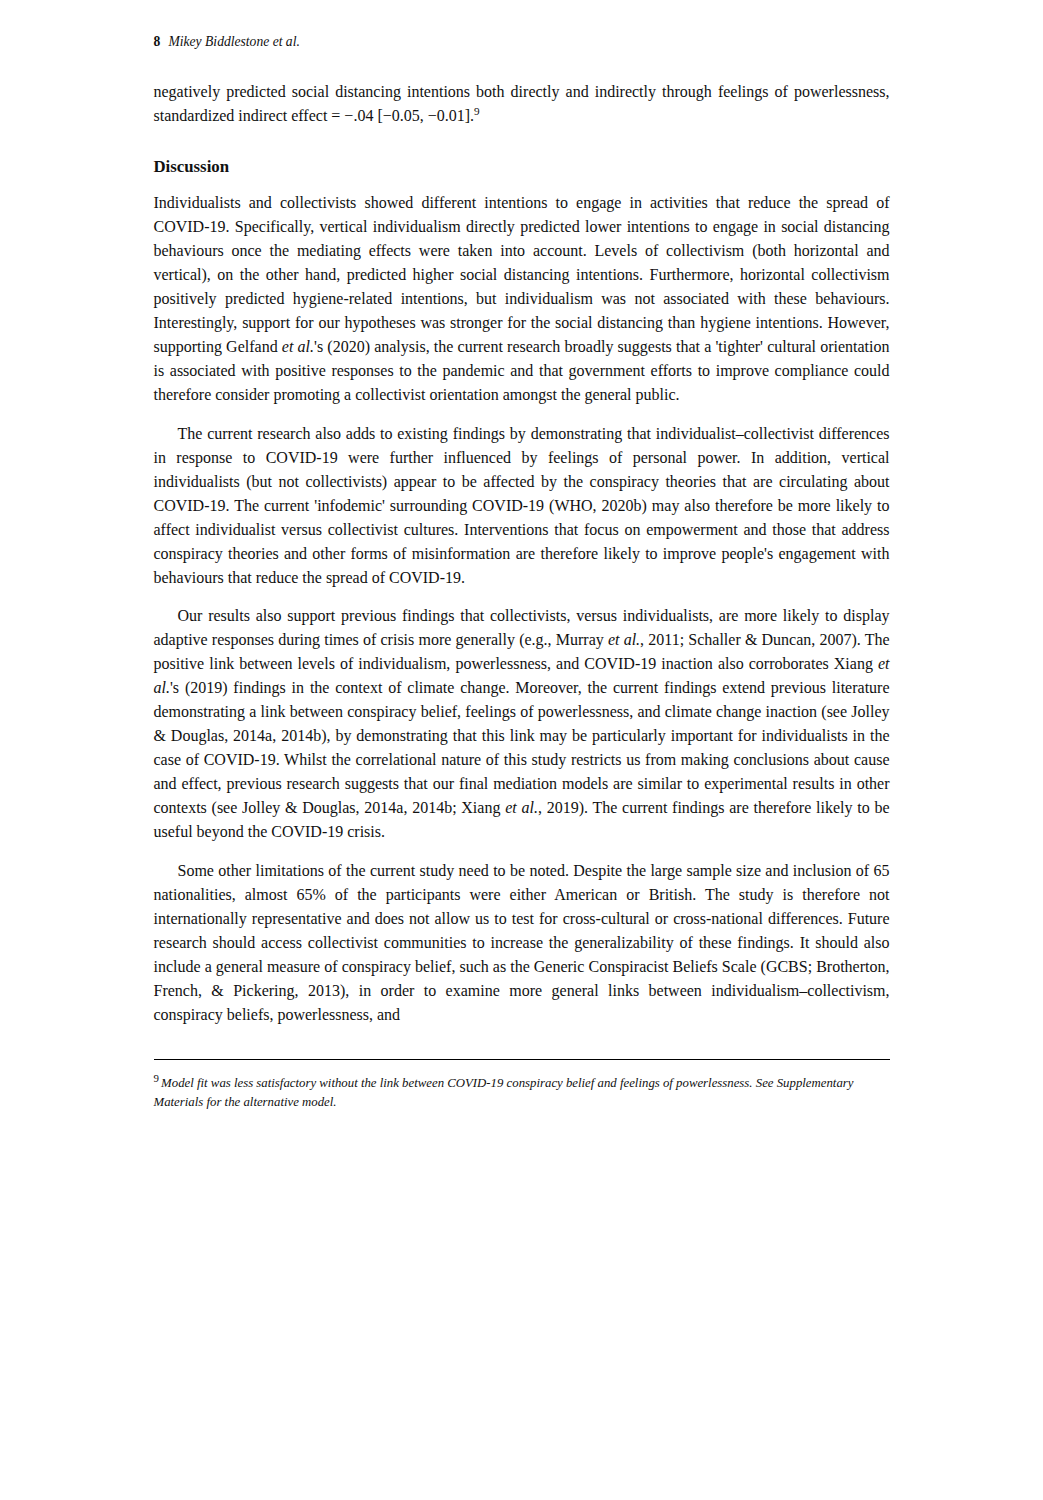8 Mikey Biddlestone et al.
negatively predicted social distancing intentions both directly and indirectly through feelings of powerlessness, standardized indirect effect = −.04 [−0.05, −0.01].9
Discussion
Individualists and collectivists showed different intentions to engage in activities that reduce the spread of COVID-19. Specifically, vertical individualism directly predicted lower intentions to engage in social distancing behaviours once the mediating effects were taken into account. Levels of collectivism (both horizontal and vertical), on the other hand, predicted higher social distancing intentions. Furthermore, horizontal collectivism positively predicted hygiene-related intentions, but individualism was not associated with these behaviours. Interestingly, support for our hypotheses was stronger for the social distancing than hygiene intentions. However, supporting Gelfand et al.'s (2020) analysis, the current research broadly suggests that a 'tighter' cultural orientation is associated with positive responses to the pandemic and that government efforts to improve compliance could therefore consider promoting a collectivist orientation amongst the general public.
The current research also adds to existing findings by demonstrating that individualist–collectivist differences in response to COVID-19 were further influenced by feelings of personal power. In addition, vertical individualists (but not collectivists) appear to be affected by the conspiracy theories that are circulating about COVID-19. The current 'infodemic' surrounding COVID-19 (WHO, 2020b) may also therefore be more likely to affect individualist versus collectivist cultures. Interventions that focus on empowerment and those that address conspiracy theories and other forms of misinformation are therefore likely to improve people's engagement with behaviours that reduce the spread of COVID-19.
Our results also support previous findings that collectivists, versus individualists, are more likely to display adaptive responses during times of crisis more generally (e.g., Murray et al., 2011; Schaller & Duncan, 2007). The positive link between levels of individualism, powerlessness, and COVID-19 inaction also corroborates Xiang et al.'s (2019) findings in the context of climate change. Moreover, the current findings extend previous literature demonstrating a link between conspiracy belief, feelings of powerlessness, and climate change inaction (see Jolley & Douglas, 2014a, 2014b), by demonstrating that this link may be particularly important for individualists in the case of COVID-19. Whilst the correlational nature of this study restricts us from making conclusions about cause and effect, previous research suggests that our final mediation models are similar to experimental results in other contexts (see Jolley & Douglas, 2014a, 2014b; Xiang et al., 2019). The current findings are therefore likely to be useful beyond the COVID-19 crisis.
Some other limitations of the current study need to be noted. Despite the large sample size and inclusion of 65 nationalities, almost 65% of the participants were either American or British. The study is therefore not internationally representative and does not allow us to test for cross-cultural or cross-national differences. Future research should access collectivist communities to increase the generalizability of these findings. It should also include a general measure of conspiracy belief, such as the Generic Conspiracist Beliefs Scale (GCBS; Brotherton, French, & Pickering, 2013), in order to examine more general links between individualism–collectivism, conspiracy beliefs, powerlessness, and
9 Model fit was less satisfactory without the link between COVID-19 conspiracy belief and feelings of powerlessness. See Supplementary Materials for the alternative model.